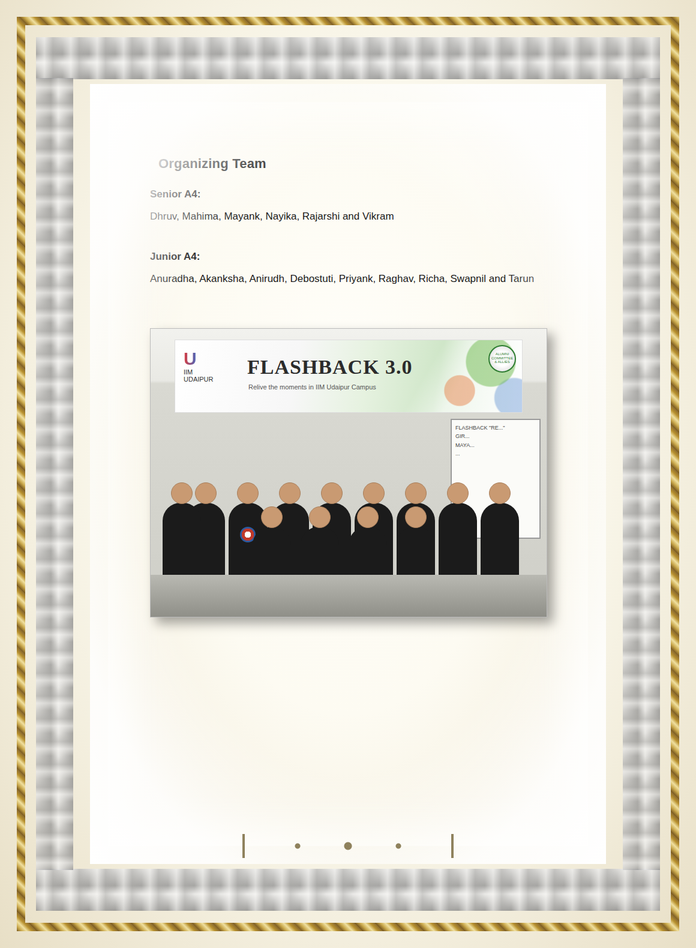Organizing Team
Senior A4:
Dhruv, Mahima, Mayank, Nayika, Rajarshi and Vikram
Junior A4:
Anuradha, Akanksha, Anirudh, Debostuti, Priyank, Raghav, Richa, Swapnil and Tarun
UIIM
UDAIPUR
FLASHBACK 3.0
Relive the moments in IIM Udaipur Campus
ALUMNI
COMMITTEE
& ALLIES
FLASHBACK "RE..."
GIR...
MAYA...
...